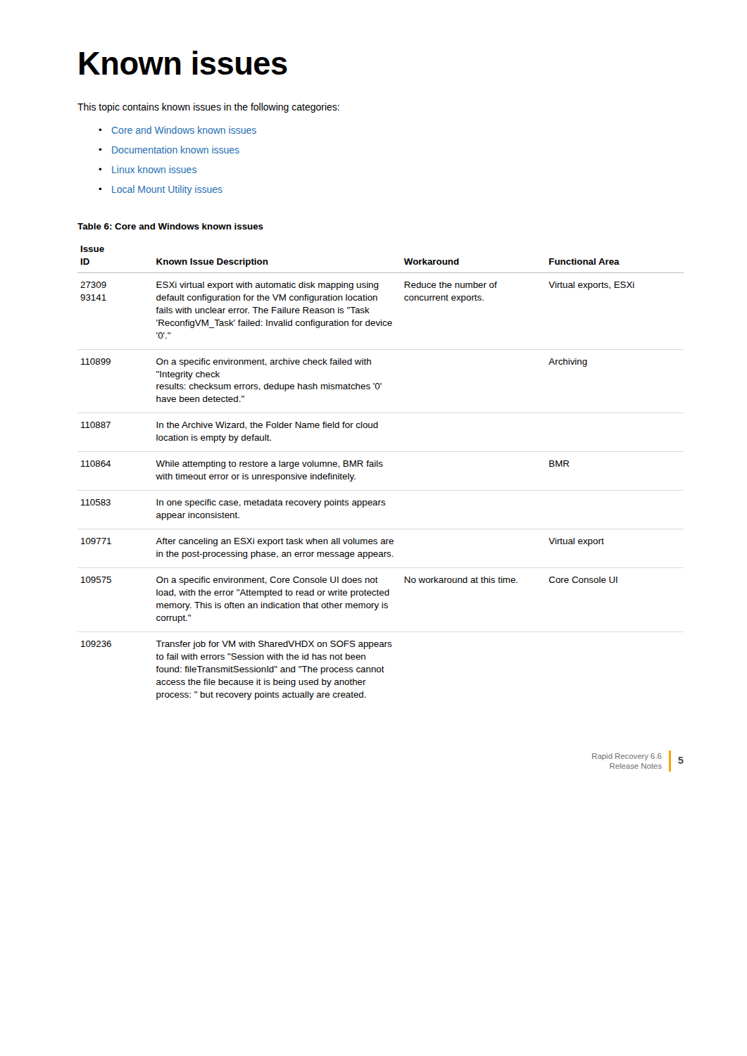Known issues
This topic contains known issues in the following categories:
Core and Windows known issues
Documentation known issues
Linux known issues
Local Mount Utility issues
Table 6: Core and Windows known issues
| Issue ID | Known Issue Description | Workaround | Functional Area |
| --- | --- | --- | --- |
| 27309 93141 | ESXi virtual export with automatic disk mapping using default configuration for the VM configuration location fails with unclear error. The Failure Reason is "Task 'ReconfigVM_Task' failed: Invalid configuration for device '0'." | Reduce the number of concurrent exports. | Virtual exports, ESXi |
| 110899 | On a specific environment, archive check failed with "Integrity check results: checksum errors, dedupe hash mismatches '0' have been detected." | | Archiving |
| 110887 | In the Archive Wizard, the Folder Name field for cloud location is empty by default. | | |
| 110864 | While attempting to restore a large volumne, BMR fails with timeout error or is unresponsive indefinitely. | | BMR |
| 110583 | In one specific case, metadata recovery points appears appear inconsistent. | | |
| 109771 | After canceling an ESXi export task when all volumes are in the post-processing phase, an error message appears. | | Virtual export |
| 109575 | On a specific environment, Core Console UI does not load, with the error "Attempted to read or write protected memory. This is often an indication that other memory is corrupt." | No workaround at this time. | Core Console UI |
| 109236 | Transfer job for VM with SharedVHDX on SOFS appears to fail with errors "Session with the id has not been found: fileTransmitSessionId" and "The process cannot access the file because it is being used by another process: " but recovery points actually are created. | | |
Rapid Recovery 6.6
Release Notes
5